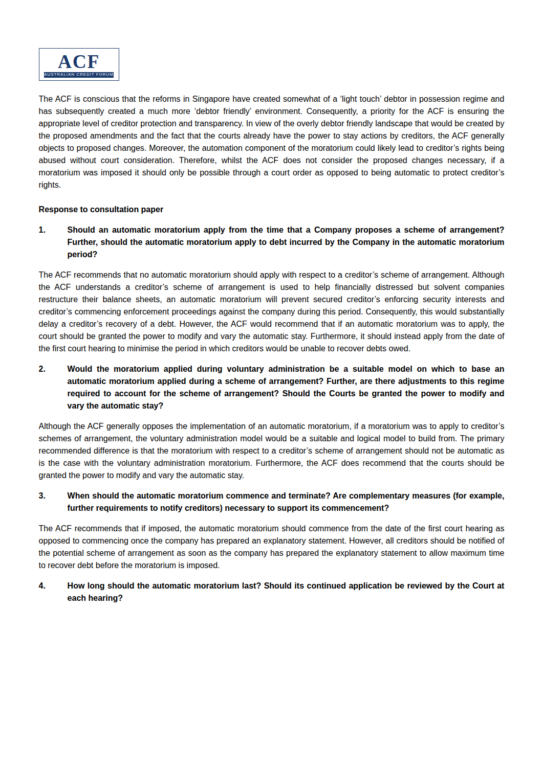ACF AUSTRALIAN CREDIT FORUM
The ACF is conscious that the reforms in Singapore have created somewhat of a ‘light touch’ debtor in possession regime and has subsequently created a much more ‘debtor friendly’ environment. Consequently, a priority for the ACF is ensuring the appropriate level of creditor protection and transparency. In view of the overly debtor friendly landscape that would be created by the proposed amendments and the fact that the courts already have the power to stay actions by creditors, the ACF generally objects to proposed changes. Moreover, the automation component of the moratorium could likely lead to creditor’s rights being abused without court consideration. Therefore, whilst the ACF does not consider the proposed changes necessary, if a moratorium was imposed it should only be possible through a court order as opposed to being automatic to protect creditor’s rights.
Response to consultation paper
Should an automatic moratorium apply from the time that a Company proposes a scheme of arrangement? Further, should the automatic moratorium apply to debt incurred by the Company in the automatic moratorium period?
The ACF recommends that no automatic moratorium should apply with respect to a creditor’s scheme of arrangement. Although the ACF understands a creditor’s scheme of arrangement is used to help financially distressed but solvent companies restructure their balance sheets, an automatic moratorium will prevent secured creditor’s enforcing security interests and creditor’s commencing enforcement proceedings against the company during this period. Consequently, this would substantially delay a creditor’s recovery of a debt. However, the ACF would recommend that if an automatic moratorium was to apply, the court should be granted the power to modify and vary the automatic stay. Furthermore, it should instead apply from the date of the first court hearing to minimise the period in which creditors would be unable to recover debts owed.
Would the moratorium applied during voluntary administration be a suitable model on which to base an automatic moratorium applied during a scheme of arrangement? Further, are there adjustments to this regime required to account for the scheme of arrangement? Should the Courts be granted the power to modify and vary the automatic stay?
Although the ACF generally opposes the implementation of an automatic moratorium, if a moratorium was to apply to creditor’s schemes of arrangement, the voluntary administration model would be a suitable and logical model to build from. The primary recommended difference is that the moratorium with respect to a creditor’s scheme of arrangement should not be automatic as is the case with the voluntary administration moratorium. Furthermore, the ACF does recommend that the courts should be granted the power to modify and vary the automatic stay.
When should the automatic moratorium commence and terminate? Are complementary measures (for example, further requirements to notify creditors) necessary to support its commencement?
The ACF recommends that if imposed, the automatic moratorium should commence from the date of the first court hearing as opposed to commencing once the company has prepared an explanatory statement. However, all creditors should be notified of the potential scheme of arrangement as soon as the company has prepared the explanatory statement to allow maximum time to recover debt before the moratorium is imposed.
How long should the automatic moratorium last? Should its continued application be reviewed by the Court at each hearing?